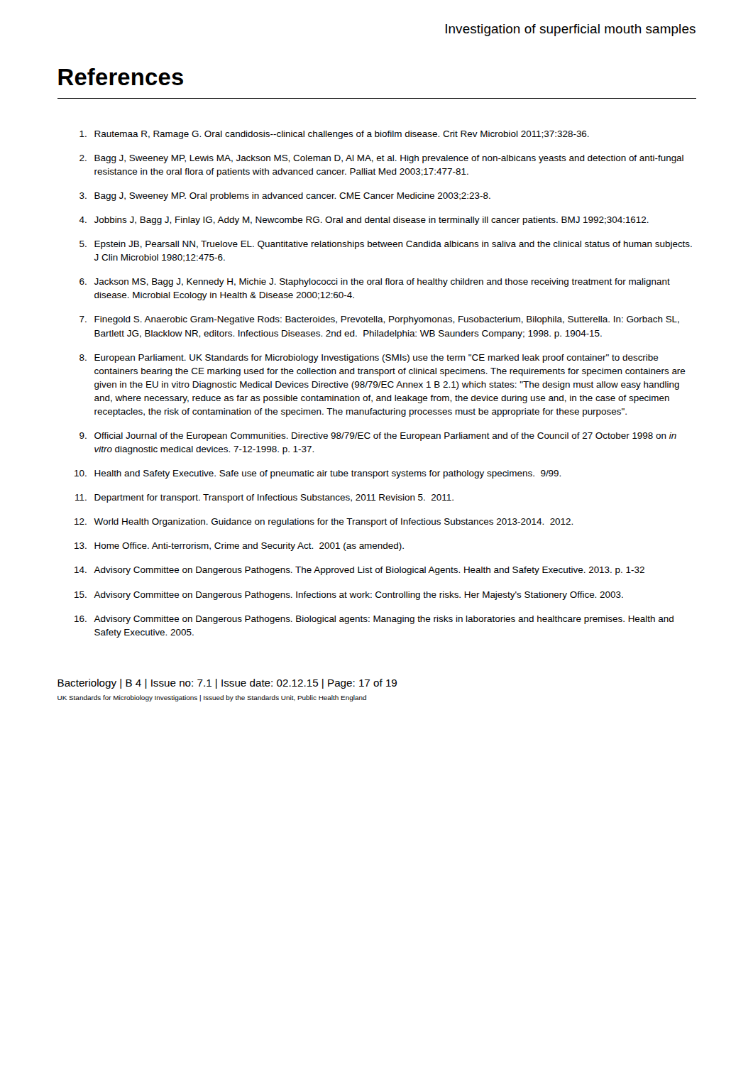Investigation of superficial mouth samples
References
Rautemaa R, Ramage G. Oral candidosis--clinical challenges of a biofilm disease. Crit Rev Microbiol 2011;37:328-36.
Bagg J, Sweeney MP, Lewis MA, Jackson MS, Coleman D, Al MA, et al. High prevalence of non-albicans yeasts and detection of anti-fungal resistance in the oral flora of patients with advanced cancer. Palliat Med 2003;17:477-81.
Bagg J, Sweeney MP. Oral problems in advanced cancer. CME Cancer Medicine 2003;2:23-8.
Jobbins J, Bagg J, Finlay IG, Addy M, Newcombe RG. Oral and dental disease in terminally ill cancer patients. BMJ 1992;304:1612.
Epstein JB, Pearsall NN, Truelove EL. Quantitative relationships between Candida albicans in saliva and the clinical status of human subjects. J Clin Microbiol 1980;12:475-6.
Jackson MS, Bagg J, Kennedy H, Michie J. Staphylococci in the oral flora of healthy children and those receiving treatment for malignant disease. Microbial Ecology in Health & Disease 2000;12:60-4.
Finegold S. Anaerobic Gram-Negative Rods: Bacteroides, Prevotella, Porphyomonas, Fusobacterium, Bilophila, Sutterella. In: Gorbach SL, Bartlett JG, Blacklow NR, editors. Infectious Diseases. 2nd ed. Philadelphia: WB Saunders Company; 1998. p. 1904-15.
European Parliament. UK Standards for Microbiology Investigations (SMIs) use the term "CE marked leak proof container" to describe containers bearing the CE marking used for the collection and transport of clinical specimens. The requirements for specimen containers are given in the EU in vitro Diagnostic Medical Devices Directive (98/79/EC Annex 1 B 2.1) which states: "The design must allow easy handling and, where necessary, reduce as far as possible contamination of, and leakage from, the device during use and, in the case of specimen receptacles, the risk of contamination of the specimen. The manufacturing processes must be appropriate for these purposes".
Official Journal of the European Communities. Directive 98/79/EC of the European Parliament and of the Council of 27 October 1998 on in vitro diagnostic medical devices. 7-12-1998. p. 1-37.
Health and Safety Executive. Safe use of pneumatic air tube transport systems for pathology specimens. 9/99.
Department for transport. Transport of Infectious Substances, 2011 Revision 5. 2011.
World Health Organization. Guidance on regulations for the Transport of Infectious Substances 2013-2014. 2012.
Home Office. Anti-terrorism, Crime and Security Act. 2001 (as amended).
Advisory Committee on Dangerous Pathogens. The Approved List of Biological Agents. Health and Safety Executive. 2013. p. 1-32
Advisory Committee on Dangerous Pathogens. Infections at work: Controlling the risks. Her Majesty's Stationery Office. 2003.
Advisory Committee on Dangerous Pathogens. Biological agents: Managing the risks in laboratories and healthcare premises. Health and Safety Executive. 2005.
Bacteriology | B 4 | Issue no: 7.1 | Issue date: 02.12.15 | Page: 17 of 19
UK Standards for Microbiology Investigations | Issued by the Standards Unit, Public Health England